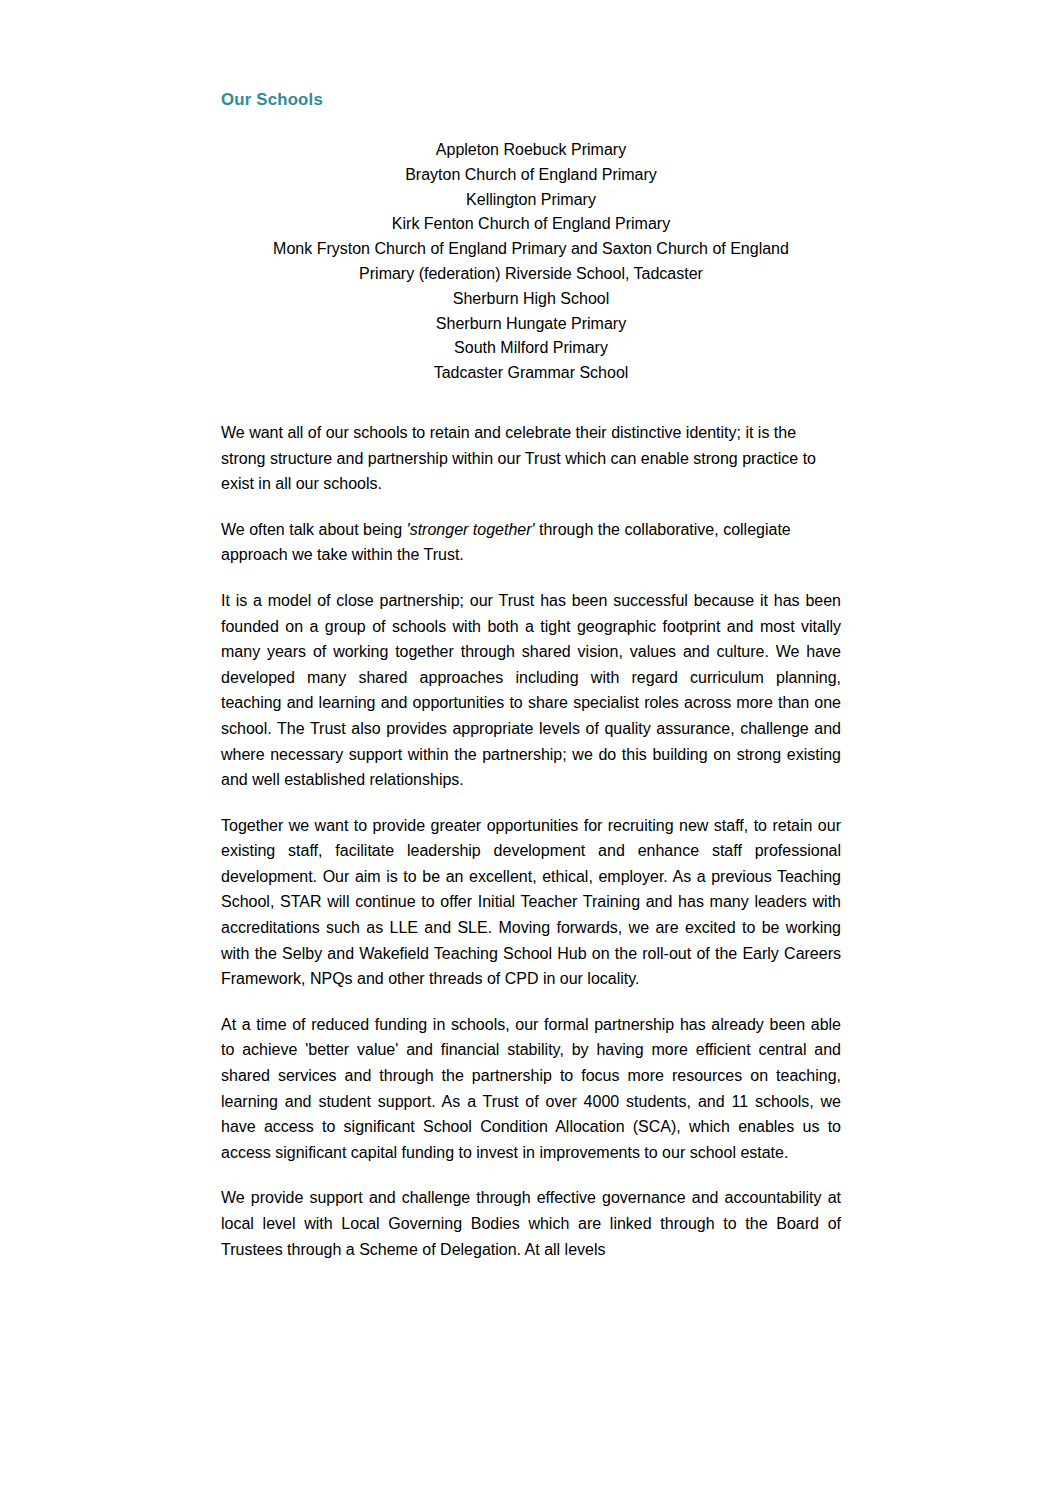Our Schools
Appleton Roebuck Primary
Brayton Church of England Primary
Kellington Primary
Kirk Fenton Church of England Primary
Monk Fryston Church of England Primary and Saxton Church of England
Primary (federation) Riverside School, Tadcaster
Sherburn High School
Sherburn Hungate Primary
South Milford Primary
Tadcaster Grammar School
We want all of our schools to retain and celebrate their distinctive identity; it is the strong structure and partnership within our Trust which can enable strong practice to exist in all our schools.
We often talk about being 'stronger together' through the collaborative, collegiate approach we take within the Trust.
It is a model of close partnership; our Trust has been successful because it has been founded on a group of schools with both a tight geographic footprint and most vitally many years of working together through shared vision, values and culture. We have developed many shared approaches including with regard curriculum planning, teaching and learning and opportunities to share specialist roles across more than one school. The Trust also provides appropriate levels of quality assurance, challenge and where necessary support within the partnership; we do this building on strong existing and well established relationships.
Together we want to provide greater opportunities for recruiting new staff, to retain our existing staff, facilitate leadership development and enhance staff professional development. Our aim is to be an excellent, ethical, employer. As a previous Teaching School, STAR will continue to offer Initial Teacher Training and has many leaders with accreditations such as LLE and SLE. Moving forwards, we are excited to be working with the Selby and Wakefield Teaching School Hub on the roll-out of the Early Careers Framework, NPQs and other threads of CPD in our locality.
At a time of reduced funding in schools, our formal partnership has already been able to achieve 'better value' and financial stability, by having more efficient central and shared services and through the partnership to focus more resources on teaching, learning and student support. As a Trust of over 4000 students, and 11 schools, we have access to significant School Condition Allocation (SCA), which enables us to access significant capital funding to invest in improvements to our school estate.
We provide support and challenge through effective governance and accountability at local level with Local Governing Bodies which are linked through to the Board of Trustees through a Scheme of Delegation. At all levels